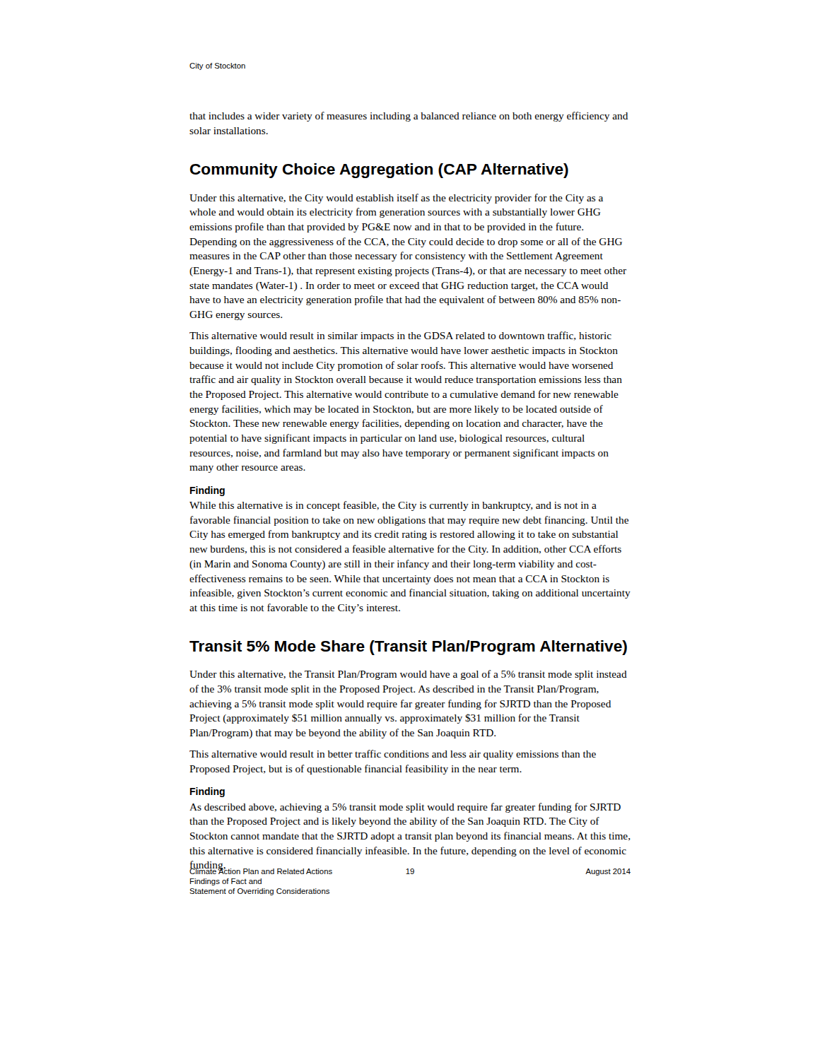City of Stockton
that includes a wider variety of measures including a balanced reliance on both energy efficiency and solar installations.
Community Choice Aggregation (CAP Alternative)
Under this alternative, the City would establish itself as the electricity provider for the City as a whole and would obtain its electricity from generation sources with a substantially lower GHG emissions profile than that provided by PG&E now and in that to be provided in the future. Depending on the aggressiveness of the CCA, the City could decide to drop some or all of the GHG measures in the CAP other than those necessary for consistency with the Settlement Agreement (Energy-1 and Trans-1), that represent existing projects (Trans-4), or that are necessary to meet other state mandates (Water-1) . In order to meet or exceed that GHG reduction target, the CCA would have to have an electricity generation profile that had the equivalent of between 80% and 85% non-GHG energy sources.
This alternative would result in similar impacts in the GDSA related to downtown traffic, historic buildings, flooding and aesthetics. This alternative would have lower aesthetic impacts in Stockton because it would not include City promotion of solar roofs. This alternative would have worsened traffic and air quality in Stockton overall because it would reduce transportation emissions less than the Proposed Project. This alternative would contribute to a cumulative demand for new renewable energy facilities, which may be located in Stockton, but are more likely to be located outside of Stockton. These new renewable energy facilities, depending on location and character, have the potential to have significant impacts in particular on land use, biological resources, cultural resources, noise, and farmland but may also have temporary or permanent significant impacts on many other resource areas.
Finding
While this alternative is in concept feasible, the City is currently in bankruptcy, and is not in a favorable financial position to take on new obligations that may require new debt financing. Until the City has emerged from bankruptcy and its credit rating is restored allowing it to take on substantial new burdens, this is not considered a feasible alternative for the City. In addition, other CCA efforts (in Marin and Sonoma County) are still in their infancy and their long-term viability and cost-effectiveness remains to be seen. While that uncertainty does not mean that a CCA in Stockton is infeasible, given Stockton’s current economic and financial situation, taking on additional uncertainty at this time is not favorable to the City’s interest.
Transit 5% Mode Share (Transit Plan/Program Alternative)
Under this alternative, the Transit Plan/Program would have a goal of a 5% transit mode split instead of the 3% transit mode split in the Proposed Project. As described in the Transit Plan/Program, achieving a 5% transit mode split would require far greater funding for SJRTD than the Proposed Project (approximately $51 million annually vs. approximately $31 million for the Transit Plan/Program) that may be beyond the ability of the San Joaquin RTD.
This alternative would result in better traffic conditions and less air quality emissions than the Proposed Project, but is of questionable financial feasibility in the near term.
Finding
As described above, achieving a 5% transit mode split would require far greater funding for SJRTD than the Proposed Project and is likely beyond the ability of the San Joaquin RTD. The City of Stockton cannot mandate that the SJRTD adopt a transit plan beyond its financial means. At this time, this alternative is considered financially infeasible. In the future, depending on the level of economic funding,
| Climate Action Plan and Related Actions Findings of Fact and Statement of Overriding Considerations | 19 | August 2014 |